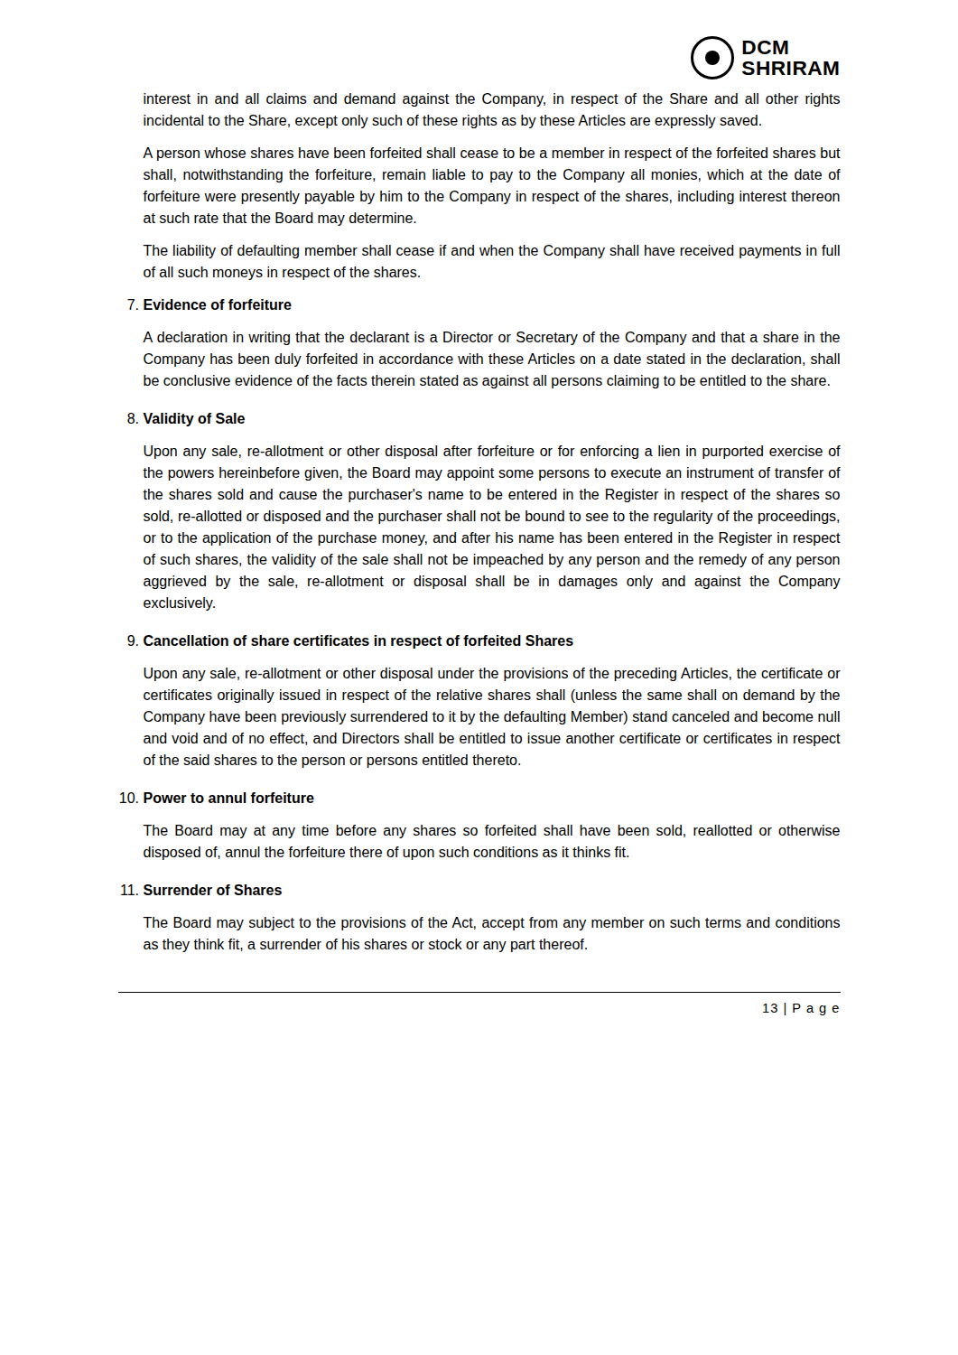DCM SHRIRAM
interest in and all claims and demand against the Company, in respect of the Share and all other rights incidental to the Share, except only such of these rights as by these Articles are expressly saved.
A person whose shares have been forfeited shall cease to be a member in respect of the forfeited shares but shall, notwithstanding the forfeiture, remain liable to pay to the Company all monies, which at the date of forfeiture were presently payable by him to the Company in respect of the shares, including interest thereon at such rate that the Board may determine.
The liability of defaulting member shall cease if and when the Company shall have received payments in full of all such moneys in respect of the shares.
Evidence of forfeiture
A declaration in writing that the declarant is a Director or Secretary of the Company and that a share in the Company has been duly forfeited in accordance with these Articles on a date stated in the declaration, shall be conclusive evidence of the facts therein stated as against all persons claiming to be entitled to the share.
Validity of Sale
Upon any sale, re-allotment or other disposal after forfeiture or for enforcing a lien in purported exercise of the powers hereinbefore given, the Board may appoint some persons to execute an instrument of transfer of the shares sold and cause the purchaser's name to be entered in the Register in respect of the shares so sold, re-allotted or disposed and the purchaser shall not be bound to see to the regularity of the proceedings, or to the application of the purchase money, and after his name has been entered in the Register in respect of such shares, the validity of the sale shall not be impeached by any person and the remedy of any person aggrieved by the sale, re-allotment or disposal shall be in damages only and against the Company exclusively.
Cancellation of share certificates in respect of forfeited Shares
Upon any sale, re-allotment or other disposal under the provisions of the preceding Articles, the certificate or certificates originally issued in respect of the relative shares shall (unless the same shall on demand by the Company have been previously surrendered to it by the defaulting Member) stand canceled and become null and void and of no effect, and Directors shall be entitled to issue another certificate or certificates in respect of the said shares to the person or persons entitled thereto.
Power to annul forfeiture
The Board may at any time before any shares so forfeited shall have been sold, reallotted or otherwise disposed of, annul the forfeiture there of upon such conditions as it thinks fit.
Surrender of Shares
The Board may subject to the provisions of the Act, accept from any member on such terms and conditions as they think fit, a surrender of his shares or stock or any part thereof.
13 | P a g e